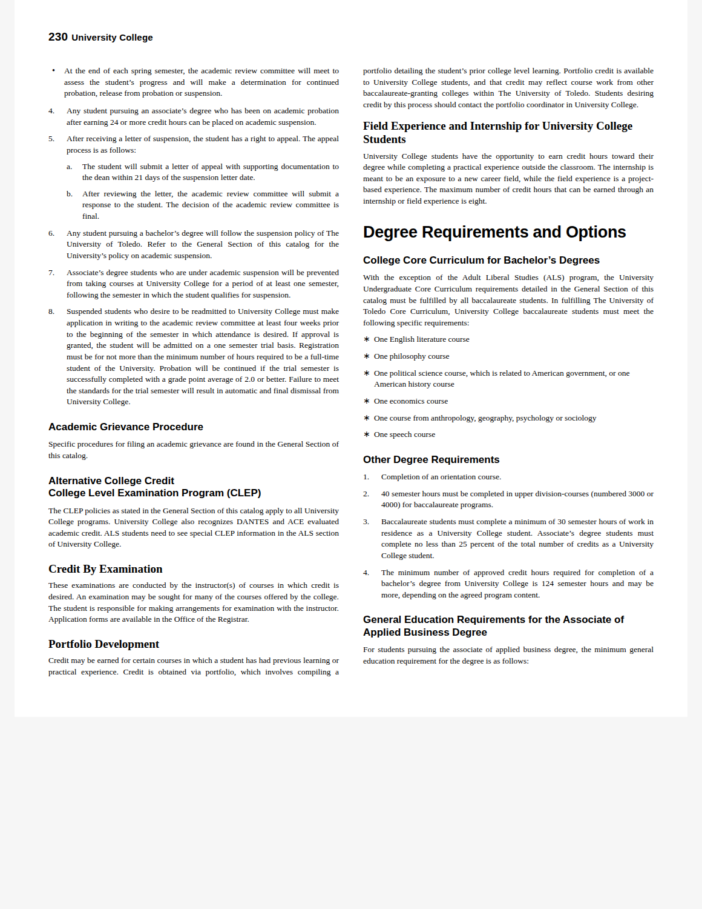230 University College
At the end of each spring semester, the academic review committee will meet to assess the student’s progress and will make a determination for continued probation, release from probation or suspension.
4. Any student pursuing an associate’s degree who has been on academic probation after earning 24 or more credit hours can be placed on academic suspension.
5. After receiving a letter of suspension, the student has a right to appeal. The appeal process is as follows:
a. The student will submit a letter of appeal with supporting documentation to the dean within 21 days of the suspension letter date.
b. After reviewing the letter, the academic review committee will submit a response to the student. The decision of the academic review committee is final.
6. Any student pursuing a bachelor’s degree will follow the suspension policy of The University of Toledo. Refer to the General Section of this catalog for the University’s policy on academic suspension.
7. Associate’s degree students who are under academic suspension will be prevented from taking courses at University College for a period of at least one semester, following the semester in which the student qualifies for suspension.
8. Suspended students who desire to be readmitted to University College must make application in writing to the academic review committee at least four weeks prior to the beginning of the semester in which attendance is desired. If approval is granted, the student will be admitted on a one semester trial basis. Registration must be for not more than the minimum number of hours required to be a full-time student of the University. Probation will be continued if the trial semester is successfully completed with a grade point average of 2.0 or better. Failure to meet the standards for the trial semester will result in automatic and final dismissal from University College.
Academic Grievance Procedure
Specific procedures for filing an academic grievance are found in the General Section of this catalog.
Alternative College Credit
College Level Examination Program (CLEP)
The CLEP policies as stated in the General Section of this catalog apply to all University College programs. University College also recognizes DANTES and ACE evaluated academic credit. ALS students need to see special CLEP information in the ALS section of University College.
Credit By Examination
These examinations are conducted by the instructor(s) of courses in which credit is desired. An examination may be sought for many of the courses offered by the college. The student is responsible for making arrangements for examination with the instructor. Application forms are available in the Office of the Registrar.
Portfolio Development
Credit may be earned for certain courses in which a student has had previous learning or practical experience. Credit is obtained via portfolio, which involves compiling a portfolio detailing the student’s prior college level learning. Portfolio credit is available to University College students, and that credit may reflect course work from other baccalaureate-granting colleges within The University of Toledo. Students desiring credit by this process should contact the portfolio coordinator in University College.
Field Experience and Internship for University College Students
University College students have the opportunity to earn credit hours toward their degree while completing a practical experience outside the classroom. The internship is meant to be an exposure to a new career field, while the field experience is a project-based experience. The maximum number of credit hours that can be earned through an internship or field experience is eight.
Degree Requirements and Options
College Core Curriculum for Bachelor’s Degrees
With the exception of the Adult Liberal Studies (ALS) program, the University Undergraduate Core Curriculum requirements detailed in the General Section of this catalog must be fulfilled by all baccalaureate students. In fulfilling The University of Toledo Core Curriculum, University College baccalaureate students must meet the following specific requirements:
One English literature course
One philosophy course
One political science course, which is related to American government, or one American history course
One economics course
One course from anthropology, geography, psychology or sociology
One speech course
Other Degree Requirements
1. Completion of an orientation course.
2. 40 semester hours must be completed in upper division-courses (numbered 3000 or 4000) for baccalaureate programs.
3. Baccalaureate students must complete a minimum of 30 semester hours of work in residence as a University College student. Associate’s degree students must complete no less than 25 percent of the total number of credits as a University College student.
4. The minimum number of approved credit hours required for completion of a bachelor’s degree from University College is 124 semester hours and may be more, depending on the agreed program content.
General Education Requirements for the Associate of Applied Business Degree
For students pursuing the associate of applied business degree, the minimum general education requirement for the degree is as follows: